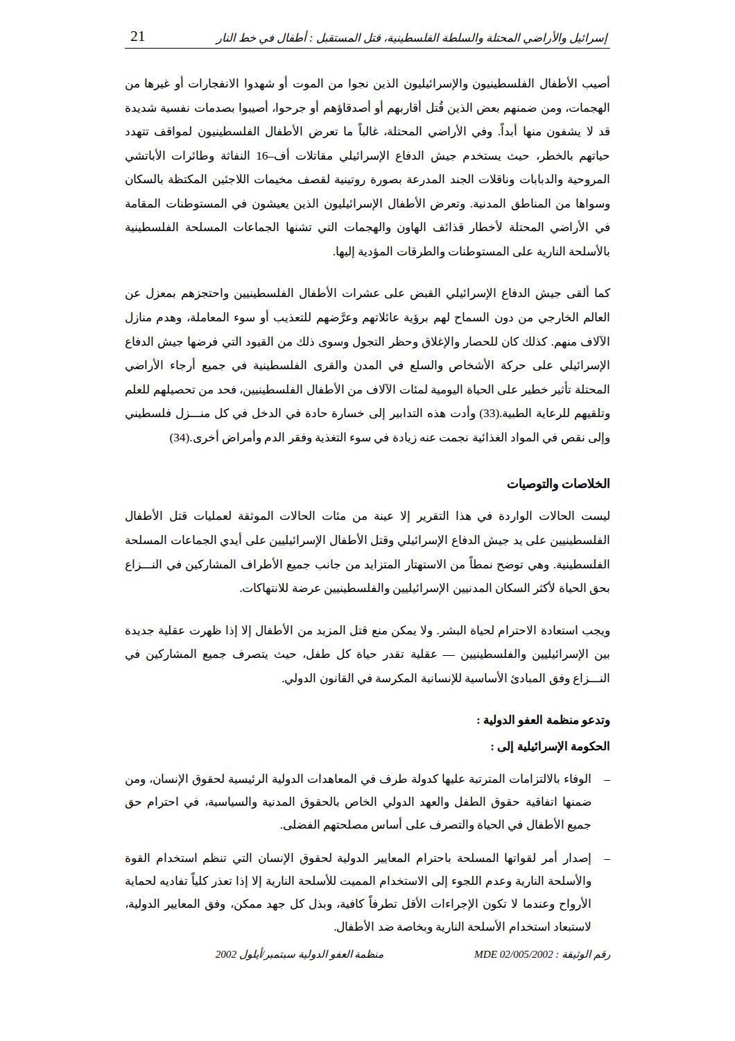إسرائيل والأراضي المحتلة والسلطة الفلسطينية، قتل المستقبل : أطفال في خط النار
21
أصيب الأطفال الفلسطينيون والإسرائيليون الذين نجوا من الموت أو شهدوا الانفجارات أو غيرها من الهجمات، ومن ضمنهم بعض الذين قُتل أقاربهم أو أصدقاؤهم أو جرحوا، أصيبوا بصدمات نفسية شديدة قد لا يشفون منها أبداً. وفي الأراضي المحتلة، غالباً ما تعرض الأطفال الفلسطينيون لمواقف تتهدد حياتهم بالخطر، حيث يستخدم جيش الدفاع الإسرائيلي مقاتلات أف–16 النفاثة وطائرات الأباتشي المروحية والدبابات وناقلات الجند المدرعة بصورة روتينية لقصف مخيمات اللاجئين المكتظة بالسكان وسواها من المناطق المدنية. وتعرض الأطفال الإسرائيليون الذين يعيشون في المستوطنات المقامة في الأراضي المحتلة لأخطار قذائف الهاون والهجمات التي تشنها الجماعات المسلحة الفلسطينية بالأسلحة النارية على المستوطنات والطرقات المؤدية إليها.
كما ألقى جيش الدفاع الإسرائيلي القبض على عشرات الأطفال الفلسطينيين واحتجزهم بمعزل عن العالم الخارجي من دون السماح لهم برؤية عائلاتهم وعرَّضهم للتعذيب أو سوء المعاملة، وهدم منازل الآلاف منهم. كذلك كان للحصار والإغلاق وحظر التجول وسوى ذلك من القيود التي فرضها جيش الدفاع الإسرائيلي على حركة الأشخاص والسلع في المدن والقرى الفلسطينية في جميع أرجاء الأراضي المحتلة تأثير خطير على الحياة اليومية لمئات الآلاف من الأطفال الفلسطينيين، فحد من تحصيلهم للعلم وتلقيهم للرعاية الطبية.(33) وأدت هذه التدابير إلى خسارة حادة في الدخل في كل منـــزل فلسطيني وإلى نقص في المواد الغذائية نجمت عنه زيادة في سوء التغذية وفقر الدم وأمراض أخرى.(34)
الخلاصات والتوصيات
ليست الحالات الواردة في هذا التقرير إلا عينة من مئات الحالات الموثقة لعمليات قتل الأطفال الفلسطينيين على يد جيش الدفاع الإسرائيلي وقتل الأطفال الإسرائيليين على أيدي الجماعات المسلحة الفلسطينية. وهي توضح نمطاً من الاستهتار المتزايد من جانب جميع الأطراف المشاركين في النـــزاع بحق الحياة لأكثر السكان المدنيين الإسرائيليين والفلسطينيين عرضة للانتهاكات.
ويجب استعادة الاحترام لحياة البشر. ولا يمكن منع قتل المزيد من الأطفال إلا إذا ظهرت عقلية جديدة بين الإسرائيليين والفلسطينيين — عقلية تقدر حياة كل طفل، حيث يتصرف جميع المشاركين في النـــزاع وفق المبادئ الأساسية للإنسانية المكرسة في القانون الدولي.
وتدعو منظمة العفو الدولية :
الحكومة الإسرائيلية إلى :
الوفاء بالالتزامات المترتبة عليها كدولة طرف في المعاهدات الدولية الرئيسية لحقوق الإنسان، ومن ضمنها اتفاقية حقوق الطفل والعهد الدولي الخاص بالحقوق المدنية والسياسية، في احترام حق جميع الأطفال في الحياة والتصرف على أساس مصلحتهم الفضلى.
إصدار أمر لقواتها المسلحة باحترام المعايير الدولية لحقوق الإنسان التي تنظم استخدام القوة والأسلحة النارية وعدم اللجوء إلى الاستخدام المميت للأسلحة النارية إلا إذا تعذر كلياً تفاديه لحماية الأرواح وعندما لا تكون الإجراءات الأقل تطرفاً كافية، وبذل كل جهد ممكن، وفق المعايير الدولية، لاستبعاد استخدام الأسلحة النارية وبخاصة ضد الأطفال.
رقم الوثيقة : MDE 02/005/2002
منظمة العفو الدولية سبتمبر/أيلول 2002